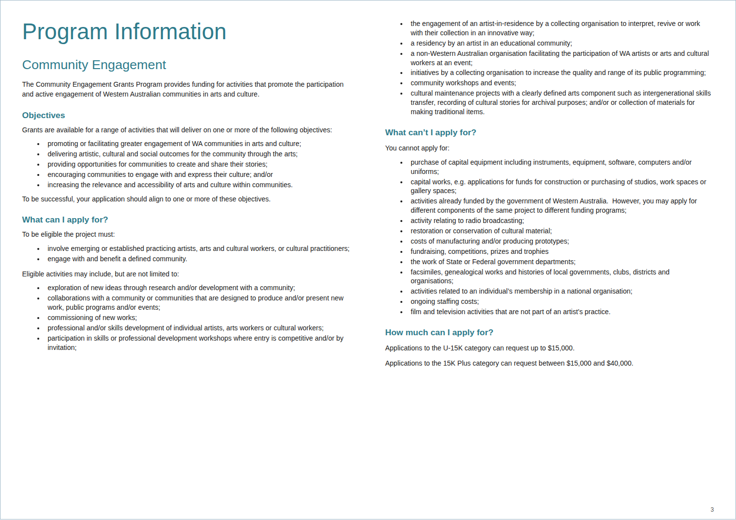Program Information
Community Engagement
The Community Engagement Grants Program provides funding for activities that promote the participation and active engagement of Western Australian communities in arts and culture.
Objectives
Grants are available for a range of activities that will deliver on one or more of the following objectives:
promoting or facilitating greater engagement of WA communities in arts and culture;
delivering artistic, cultural and social outcomes for the community through the arts;
providing opportunities for communities to create and share their stories;
encouraging communities to engage with and express their culture; and/or
increasing the relevance and accessibility of arts and culture within communities.
To be successful, your application should align to one or more of these objectives.
What can I apply for?
To be eligible the project must:
involve emerging or established practicing artists, arts and cultural workers, or cultural practitioners;
engage with and benefit a defined community.
Eligible activities may include, but are not limited to:
exploration of new ideas through research and/or development with a community;
collaborations with a community or communities that are designed to produce and/or present new work, public programs and/or events;
commissioning of new works;
professional and/or skills development of individual artists, arts workers or cultural workers;
participation in skills or professional development workshops where entry is competitive and/or by invitation;
the engagement of an artist-in-residence by a collecting organisation to interpret, revive or work with their collection in an innovative way;
a residency by an artist in an educational community;
a non-Western Australian organisation facilitating the participation of WA artists or arts and cultural workers at an event;
initiatives by a collecting organisation to increase the quality and range of its public programming;
community workshops and events;
cultural maintenance projects with a clearly defined arts component such as intergenerational skills transfer, recording of cultural stories for archival purposes; and/or or collection of materials for making traditional items.
What can’t I apply for?
You cannot apply for:
purchase of capital equipment including instruments, equipment, software, computers and/or uniforms;
capital works, e.g. applications for funds for construction or purchasing of studios, work spaces or gallery spaces;
activities already funded by the government of Western Australia. However, you may apply for different components of the same project to different funding programs;
activity relating to radio broadcasting;
restoration or conservation of cultural material;
costs of manufacturing and/or producing prototypes;
fundraising, competitions, prizes and trophies
the work of State or Federal government departments;
facsimiles, genealogical works and histories of local governments, clubs, districts and organisations;
activities related to an individual’s membership in a national organisation;
ongoing staffing costs;
film and television activities that are not part of an artist’s practice.
How much can I apply for?
Applications to the U-15K category can request up to $15,000.
Applications to the 15K Plus category can request between $15,000 and $40,000.
3